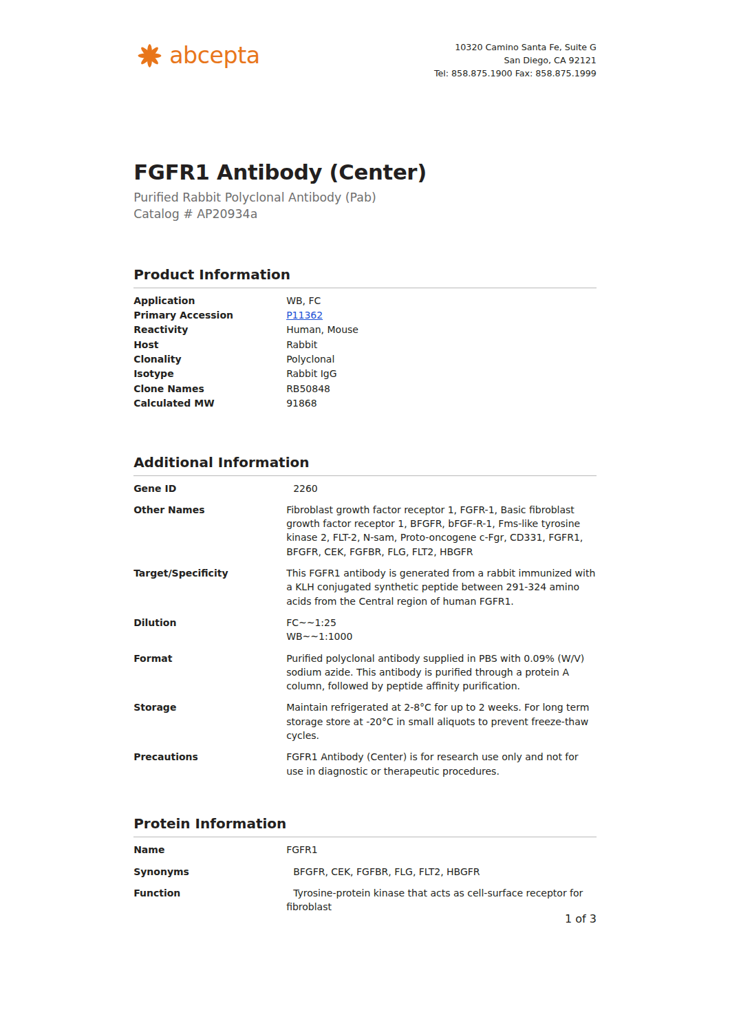abcepta
10320 Camino Santa Fe, Suite G
San Diego, CA 92121
Tel: 858.875.1900 Fax: 858.875.1999
FGFR1 Antibody (Center)
Purified Rabbit Polyclonal Antibody (Pab)
Catalog # AP20934a
Product Information
| Application | WB, FC |
| Primary Accession | P11362 |
| Reactivity | Human, Mouse |
| Host | Rabbit |
| Clonality | Polyclonal |
| Isotype | Rabbit IgG |
| Clone Names | RB50848 |
| Calculated MW | 91868 |
Additional Information
| Gene ID | 2260 |
| Other Names | Fibroblast growth factor receptor 1, FGFR-1, Basic fibroblast growth factor receptor 1, BFGFR, bFGF-R-1, Fms-like tyrosine kinase 2, FLT-2, N-sam, Proto-oncogene c-Fgr, CD331, FGFR1, BFGFR, CEK, FGFBR, FLG, FLT2, HBGFR |
| Target/Specificity | This FGFR1 antibody is generated from a rabbit immunized with a KLH conjugated synthetic peptide between 291-324 amino acids from the Central region of human FGFR1. |
| Dilution | FC~~1:25 WB~~1:1000 |
| Format | Purified polyclonal antibody supplied in PBS with 0.09% (W/V) sodium azide. This antibody is purified through a protein A column, followed by peptide affinity purification. |
| Storage | Maintain refrigerated at 2-8°C for up to 2 weeks. For long term storage store at -20°C in small aliquots to prevent freeze-thaw cycles. |
| Precautions | FGFR1 Antibody (Center) is for research use only and not for use in diagnostic or therapeutic procedures. |
Protein Information
| Name | FGFR1 |
| Synonyms | BFGFR, CEK, FGFBR, FLG, FLT2, HBGFR |
| Function | Tyrosine-protein kinase that acts as cell-surface receptor for fibroblast |
1 of 3